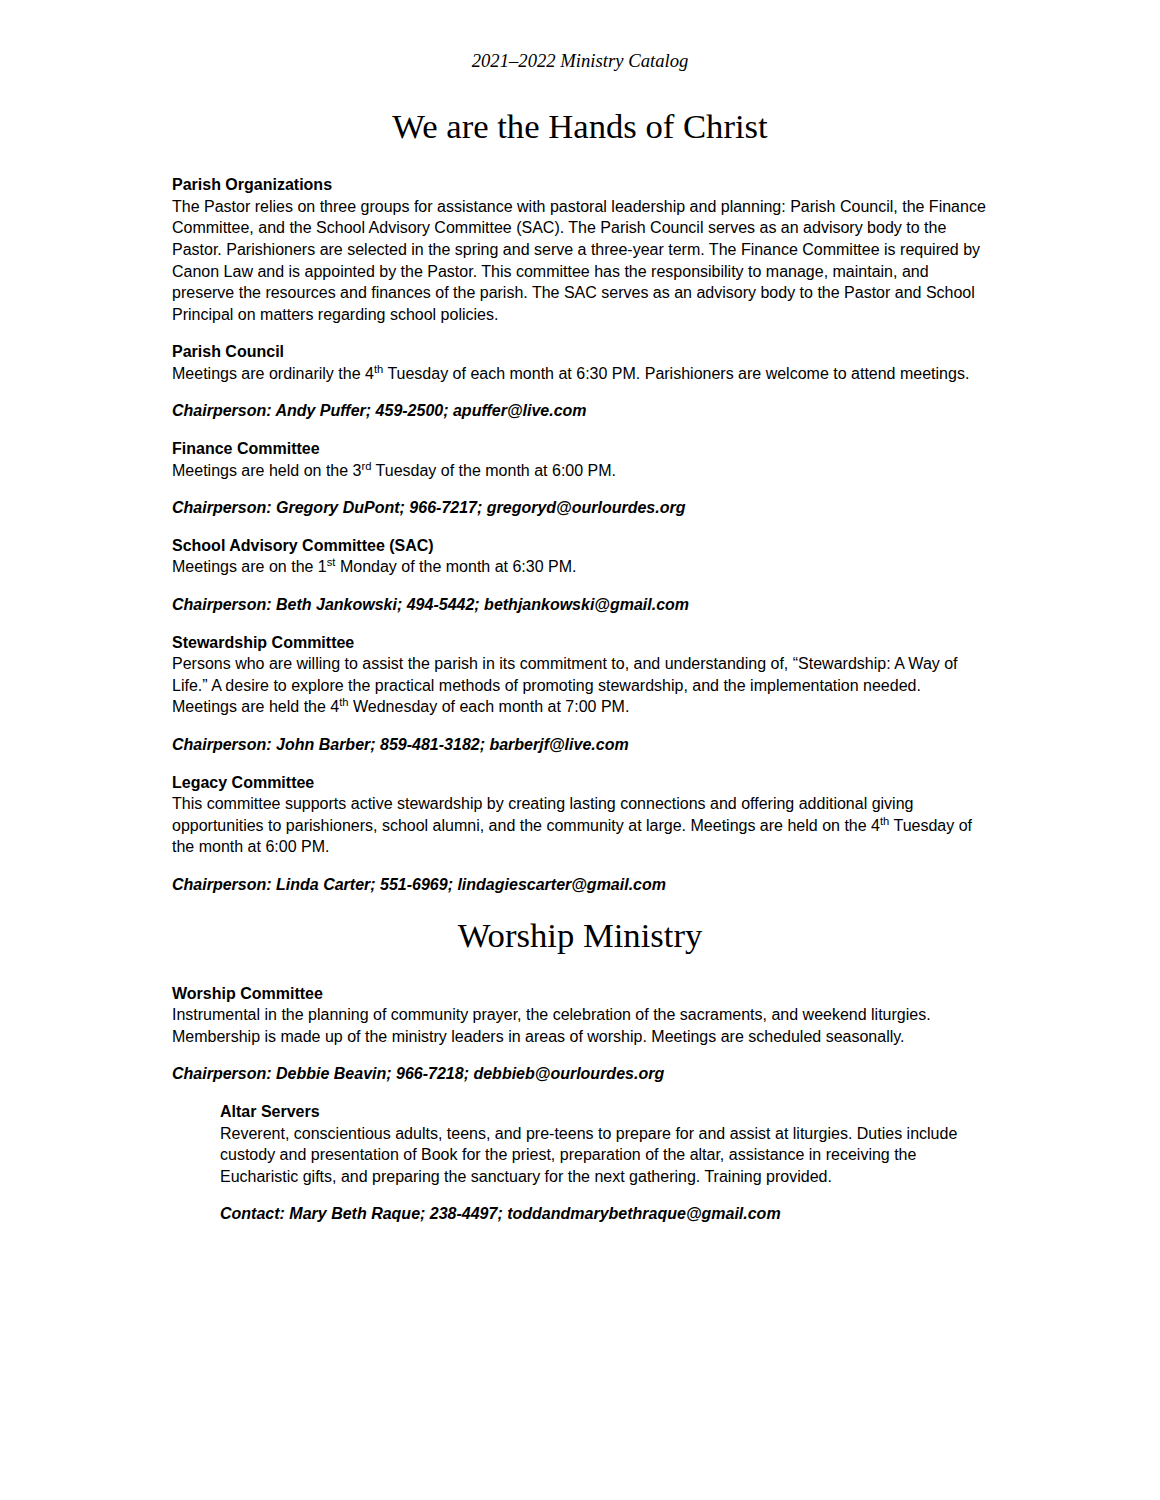2021–2022 Ministry Catalog
We are the Hands of Christ
Parish Organizations
The Pastor relies on three groups for assistance with pastoral leadership and planning: Parish Council, the Finance Committee, and the School Advisory Committee (SAC). The Parish Council serves as an advisory body to the Pastor. Parishioners are selected in the spring and serve a three-year term. The Finance Committee is required by Canon Law and is appointed by the Pastor. This committee has the responsibility to manage, maintain, and preserve the resources and finances of the parish. The SAC serves as an advisory body to the Pastor and School Principal on matters regarding school policies.
Parish Council
Meetings are ordinarily the 4th Tuesday of each month at 6:30 PM. Parishioners are welcome to attend meetings.
Chairperson: Andy Puffer; 459-2500; apuffer@live.com
Finance Committee
Meetings are held on the 3rd Tuesday of the month at 6:00 PM.
Chairperson: Gregory DuPont; 966-7217; gregoryd@ourlourdes.org
School Advisory Committee (SAC)
Meetings are on the 1st Monday of the month at 6:30 PM.
Chairperson: Beth Jankowski; 494-5442; bethjankowski@gmail.com
Stewardship Committee
Persons who are willing to assist the parish in its commitment to, and understanding of, “Stewardship: A Way of Life.” A desire to explore the practical methods of promoting stewardship, and the implementation needed. Meetings are held the 4th Wednesday of each month at 7:00 PM.
Chairperson: John Barber; 859-481-3182; barberjf@live.com
Legacy Committee
This committee supports active stewardship by creating lasting connections and offering additional giving opportunities to parishioners, school alumni, and the community at large. Meetings are held on the 4th Tuesday of the month at 6:00 PM.
Chairperson: Linda Carter; 551-6969; lindagiescarter@gmail.com
Worship Ministry
Worship Committee
Instrumental in the planning of community prayer, the celebration of the sacraments, and weekend liturgies. Membership is made up of the ministry leaders in areas of worship. Meetings are scheduled seasonally.
Chairperson: Debbie Beavin; 966-7218; debbieb@ourlourdes.org
Altar Servers
Reverent, conscientious adults, teens, and pre-teens to prepare for and assist at liturgies. Duties include custody and presentation of Book for the priest, preparation of the altar, assistance in receiving the Eucharistic gifts, and preparing the sanctuary for the next gathering. Training provided.
Contact: Mary Beth Raque; 238-4497; toddandmarybethraque@gmail.com